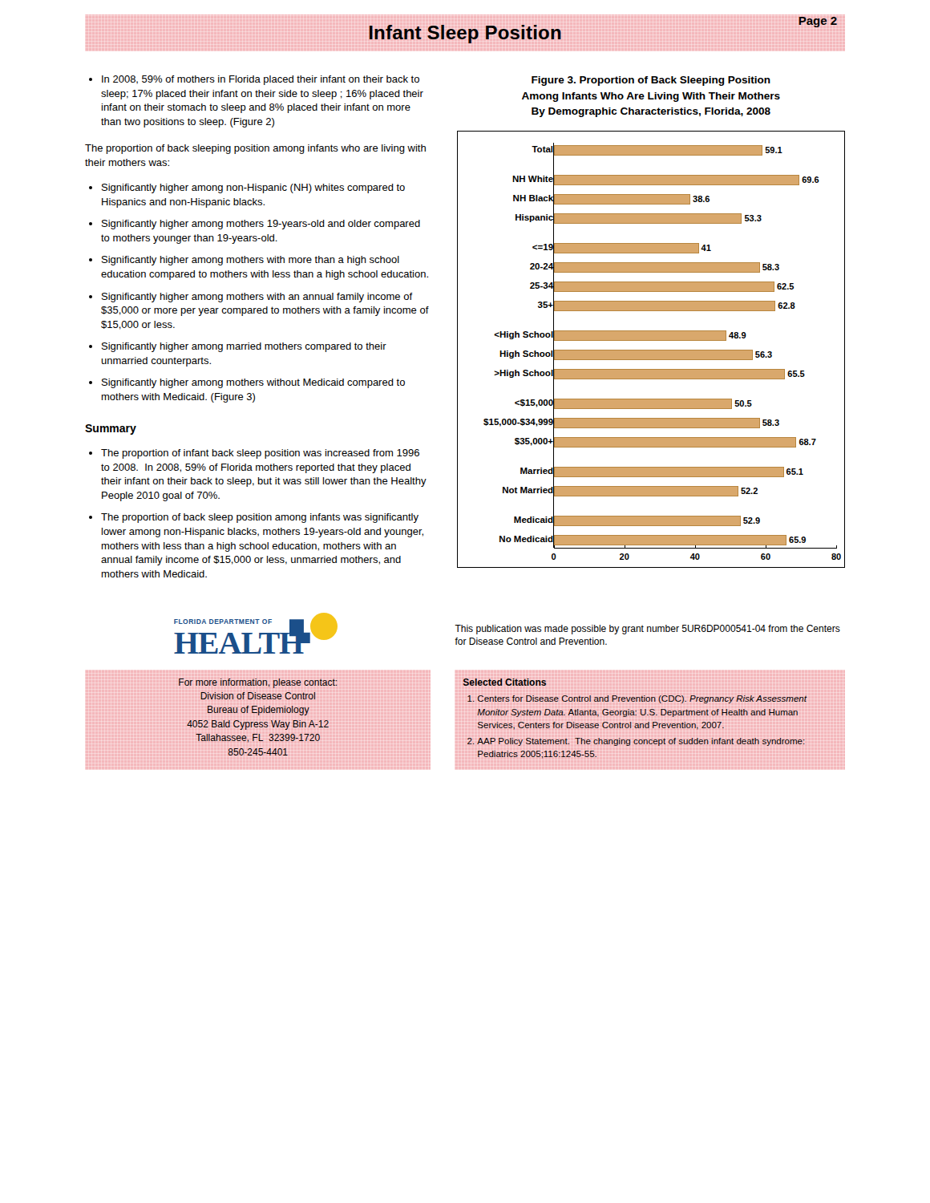Infant Sleep Position
Page 2
In 2008, 59% of mothers in Florida placed their infant on their back to sleep; 17% placed their infant on their side to sleep ; 16% placed their infant on their stomach to sleep and 8% placed their infant on more than two positions to sleep. (Figure 2)
The proportion of back sleeping position among infants who are living with their mothers was:
Significantly higher among non-Hispanic (NH) whites compared to Hispanics and non-Hispanic blacks.
Significantly higher among mothers 19-years-old and older compared to mothers younger than 19-years-old.
Significantly higher among mothers with more than a high school education compared to mothers with less than a high school education.
Significantly higher among mothers with an annual family income of $35,000 or more per year compared to mothers with a family income of $15,000 or less.
Significantly higher among married mothers compared to their unmarried counterparts.
Significantly higher among mothers without Medicaid compared to mothers with Medicaid. (Figure 3)
Summary
The proportion of infant back sleep position was increased from 1996 to 2008. In 2008, 59% of Florida mothers reported that they placed their infant on their back to sleep, but it was still lower than the Healthy People 2010 goal of 70%.
The proportion of back sleep position among infants was significantly lower among non-Hispanic blacks, mothers 19-years-old and younger, mothers with less than a high school education, mothers with an annual family income of $15,000 or less, unmarried mothers, and mothers with Medicaid.
Figure 3. Proportion of Back Sleeping Position
Among Infants Who Are Living With Their Mothers
By Demographic Characteristics, Florida, 2008
| Total | 59.1 |
| NH White | 69.6 |
| NH Black | 38.6 |
| Hispanic | 53.3 |
| <=19 | 41 |
| 20-24 | 58.3 |
| 25-34 | 62.5 |
| 35+ | 62.8 |
| <High School | 48.9 |
| High School | 56.3 |
| >High School | 65.5 |
| <$15,000 | 50.5 |
| $15,000-$34,999 | 58.3 |
| $35,000+ | 68.7 |
| Married | 65.1 |
| Not Married | 52.2 |
| Medicaid | 52.9 |
| No Medicaid | 65.9 |
0
20
40
60
80
FLORIDA DEPARTMENT OF
HEALTH
This publication was made possible by grant number 5UR6DP000541-04 from the Centers for Disease Control and Prevention.
For more information, please contact:
Division of Disease Control
Bureau of Epidemiology
4052 Bald Cypress Way Bin A-12
Tallahassee, FL 32399-1720
850-245-4401
Selected Citations
Centers for Disease Control and Prevention (CDC). Pregnancy Risk Assessment Monitor System Data. Atlanta, Georgia: U.S. Department of Health and Human Services, Centers for Disease Control and Prevention, 2007.
AAP Policy Statement. The changing concept of sudden infant death syndrome: Pediatrics 2005;116:1245-55.